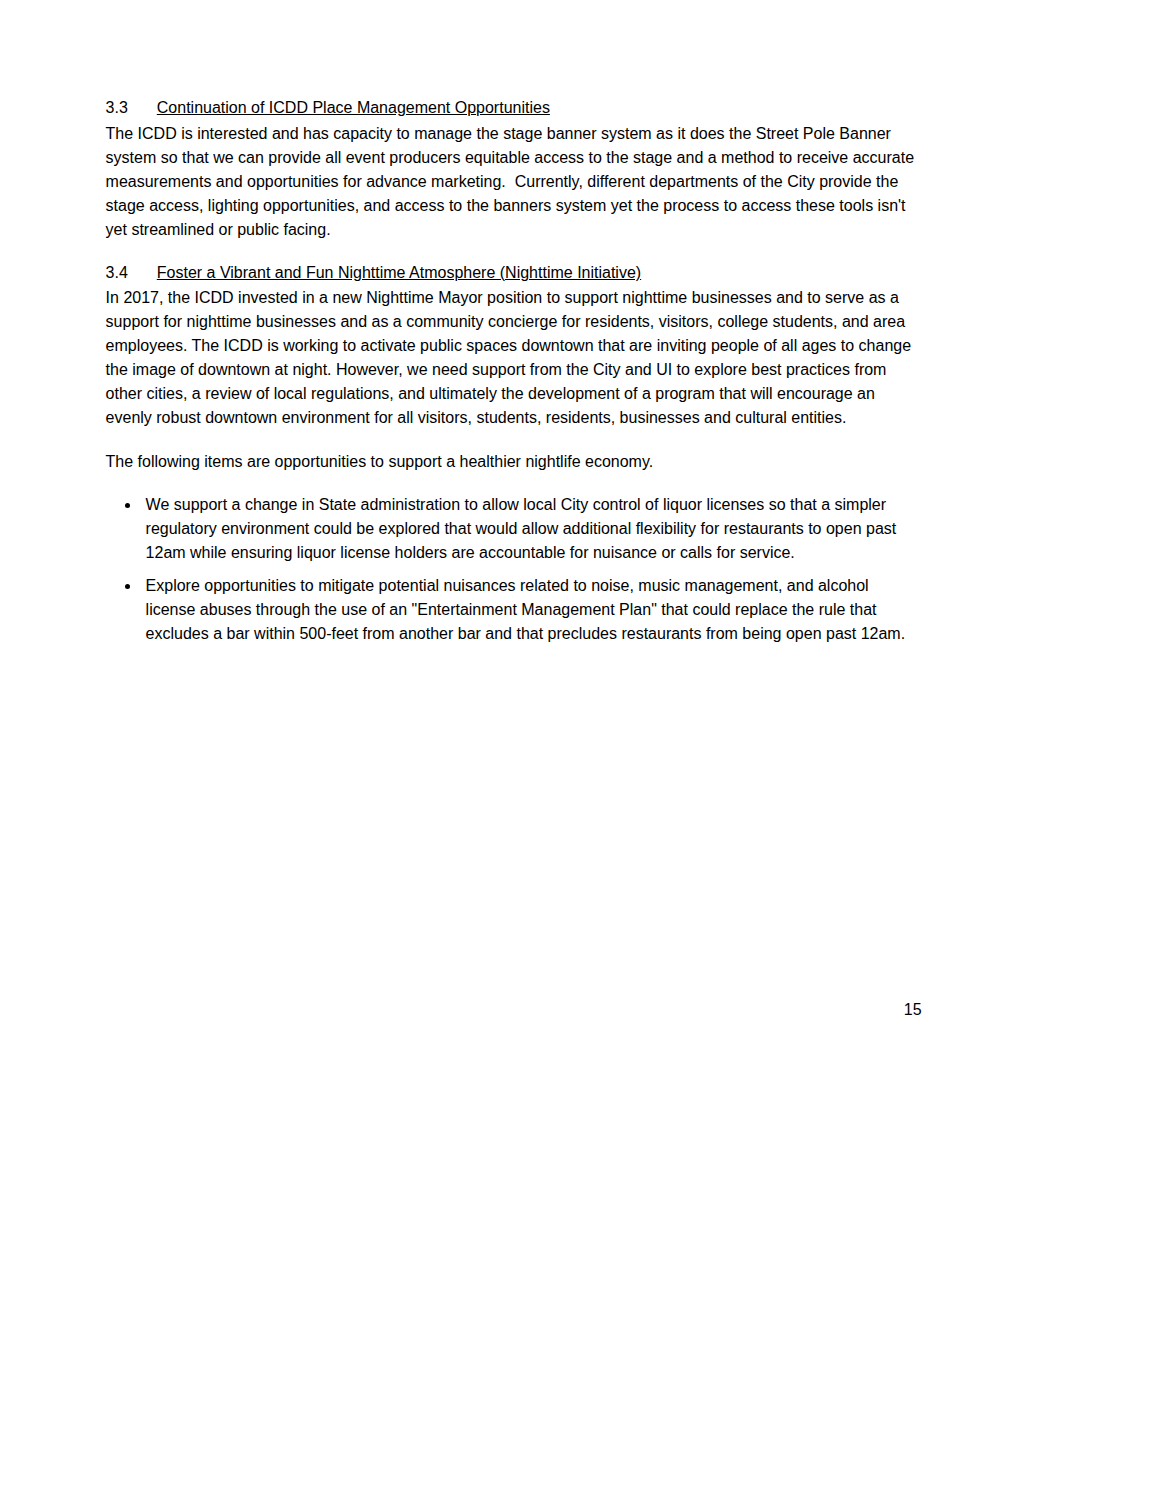3.3 Continuation of ICDD Place Management Opportunities
The ICDD is interested and has capacity to manage the stage banner system as it does the Street Pole Banner system so that we can provide all event producers equitable access to the stage and a method to receive accurate measurements and opportunities for advance marketing. Currently, different departments of the City provide the stage access, lighting opportunities, and access to the banners system yet the process to access these tools isn't yet streamlined or public facing.
3.4 Foster a Vibrant and Fun Nighttime Atmosphere (Nighttime Initiative)
In 2017, the ICDD invested in a new Nighttime Mayor position to support nighttime businesses and to serve as a support for nighttime businesses and as a community concierge for residents, visitors, college students, and area employees. The ICDD is working to activate public spaces downtown that are inviting people of all ages to change the image of downtown at night. However, we need support from the City and UI to explore best practices from other cities, a review of local regulations, and ultimately the development of a program that will encourage an evenly robust downtown environment for all visitors, students, residents, businesses and cultural entities.
The following items are opportunities to support a healthier nightlife economy.
We support a change in State administration to allow local City control of liquor licenses so that a simpler regulatory environment could be explored that would allow additional flexibility for restaurants to open past 12am while ensuring liquor license holders are accountable for nuisance or calls for service.
Explore opportunities to mitigate potential nuisances related to noise, music management, and alcohol license abuses through the use of an "Entertainment Management Plan" that could replace the rule that excludes a bar within 500-feet from another bar and that precludes restaurants from being open past 12am.
15